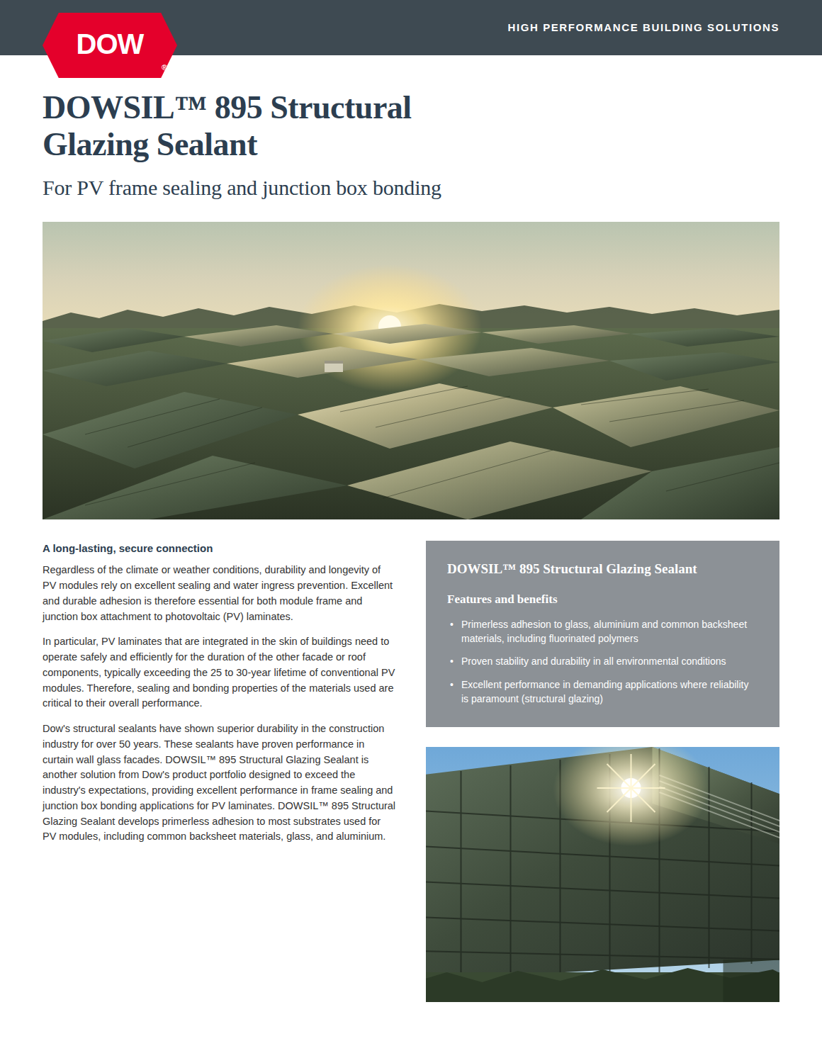DOW ®
High Performance Building Solutions
DOWSIL™ 895 Structural
Glazing Sealant
For PV frame sealing and junction box bonding
A long-lasting, secure connection
Regardless of the climate or weather conditions, durability and longevity of PV modules rely on excellent sealing and water ingress prevention. Excellent and durable adhesion is therefore essential for both module frame and junction box attachment to photovoltaic (PV) laminates.
In particular, PV laminates that are integrated in the skin of buildings need to operate safely and efficiently for the duration of the other facade or roof components, typically exceeding the 25 to 30-year lifetime of conventional PV modules. Therefore, sealing and bonding properties of the materials used are critical to their overall performance.
Dow's structural sealants have shown superior durability in the construction industry for over 50 years. These sealants have proven performance in curtain wall glass facades. DOWSIL™ 895 Structural Glazing Sealant is another solution from Dow's product portfolio designed to exceed the industry's expectations, providing excellent performance in frame sealing and junction box bonding applications for PV laminates. DOWSIL™ 895 Structural Glazing Sealant develops primerless adhesion to most substrates used for PV modules, including common backsheet materials, glass, and aluminium.
DOWSIL™ 895 Structural Glazing Sealant
Features and benefits
Primerless adhesion to glass, aluminium and common backsheet materials, including fluorinated polymers
Proven stability and durability in all environmental conditions
Excellent performance in demanding applications where reliability is paramount (structural glazing)